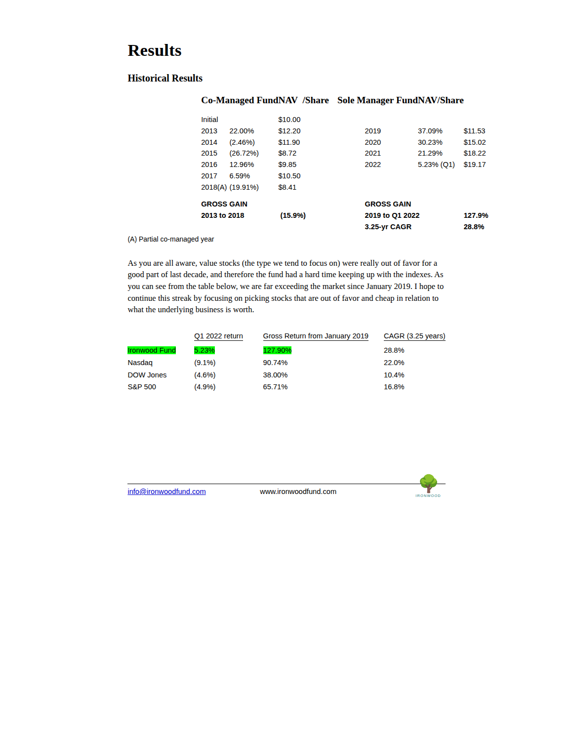Results
Historical Results
| Co-Managed Fund | NAV /Share | Sole Manager Fund | NAV/Share |
| --- | --- | --- | --- |
| Initial | | $10.00 | | | | |
| 2013 | 22.00% | $12.20 | | 2019 | 37.09% | $11.53 |
| 2014 | (2.46%) | $11.90 | | 2020 | 30.23% | $15.02 |
| 2015 | (26.72%) | $8.72 | | 2021 | 21.29% | $18.22 |
| 2016 | 12.96% | $9.85 | | 2022 | 5.23% (Q1) | $19.17 |
| 2017 | 6.59% | $10.50 | | | | |
| 2018(A) | (19.91%) | $8.41 | | | | |
| GROSS GAIN | | | GROSS GAIN | |
| 2013 to 2018 | (15.9%) | | 2019 to Q1 2022 | 127.9% |
| | | | 3.25-yr CAGR | 28.8% |
(A) Partial co-managed year
As you are all aware, value stocks (the type we tend to focus on) were really out of favor for a good part of last decade, and therefore the fund had a hard time keeping up with the indexes. As you can see from the table below, we are far exceeding the market since January 2019. I hope to continue this streak by focusing on picking stocks that are out of favor and cheap in relation to what the underlying business is worth.
| | Q1 2022 return | Gross Return from January 2019 | CAGR (3.25 years) |
| --- | --- | --- | --- |
| Ironwood Fund | 5.23% | 127.90% | 28.8% |
| Nasdaq | (9.1%) | 90.74% | 22.0% |
| DOW Jones | (4.6%) | 38.00% | 10.4% |
| S&P 500 | (4.9%) | 65.71% | 16.8% |
info@ironwoodfund.com www.ironwoodfund.com
🌳 IRONWOOD